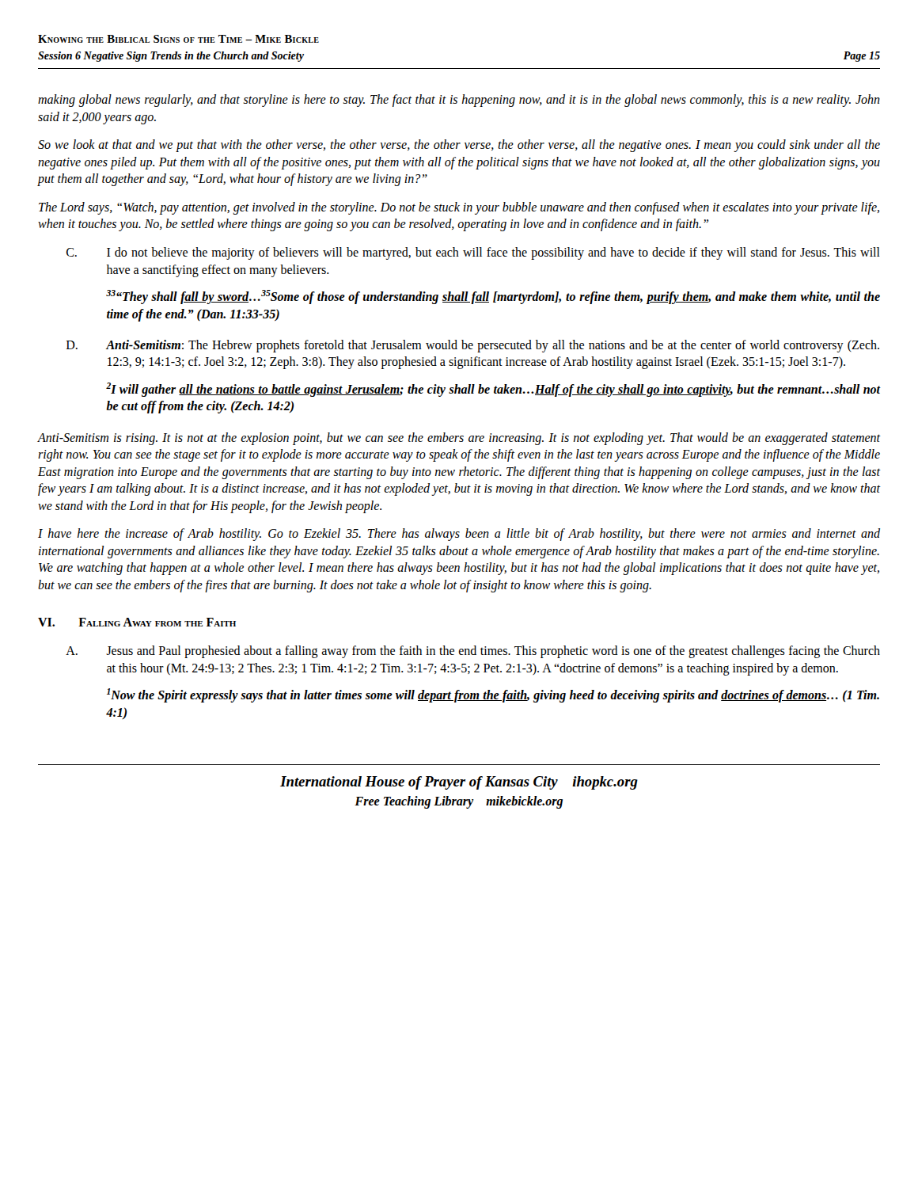Knowing the Biblical Signs of the Time – Mike Bickle
Session 6 Negative Sign Trends in the Church and Society Page 15
making global news regularly, and that storyline is here to stay. The fact that it is happening now, and it is in the global news commonly, this is a new reality. John said it 2,000 years ago.
So we look at that and we put that with the other verse, the other verse, the other verse, the other verse, all the negative ones. I mean you could sink under all the negative ones piled up. Put them with all of the positive ones, put them with all of the political signs that we have not looked at, all the other globalization signs, you put them all together and say, “Lord, what hour of history are we living in?”
The Lord says, “Watch, pay attention, get involved in the storyline. Do not be stuck in your bubble unaware and then confused when it escalates into your private life, when it touches you. No, be settled where things are going so you can be resolved, operating in love and in confidence and in faith.”
C. I do not believe the majority of believers will be martyred, but each will face the possibility and have to decide if they will stand for Jesus. This will have a sanctifying effect on many believers.
33“They shall fall by sword…35Some of those of understanding shall fall [martyrdom], to refine them, purify them, and make them white, until the time of the end.” (Dan. 11:33-35)
D. Anti-Semitism: The Hebrew prophets foretold that Jerusalem would be persecuted by all the nations and be at the center of world controversy (Zech. 12:3, 9; 14:1-3; cf. Joel 3:2, 12; Zeph. 3:8). They also prophesied a significant increase of Arab hostility against Israel (Ezek. 35:1-15; Joel 3:1-7).
2I will gather all the nations to battle against Jerusalem; the city shall be taken…Half of the city shall go into captivity, but the remnant…shall not be cut off from the city. (Zech. 14:2)
Anti-Semitism is rising. It is not at the explosion point, but we can see the embers are increasing. It is not exploding yet. That would be an exaggerated statement right now. You can see the stage set for it to explode is more accurate way to speak of the shift even in the last ten years across Europe and the influence of the Middle East migration into Europe and the governments that are starting to buy into new rhetoric. The different thing that is happening on college campuses, just in the last few years I am talking about. It is a distinct increase, and it has not exploded yet, but it is moving in that direction. We know where the Lord stands, and we know that we stand with the Lord in that for His people, for the Jewish people.
I have here the increase of Arab hostility. Go to Ezekiel 35. There has always been a little bit of Arab hostility, but there were not armies and internet and international governments and alliances like they have today. Ezekiel 35 talks about a whole emergence of Arab hostility that makes a part of the end-time storyline. We are watching that happen at a whole other level. I mean there has always been hostility, but it has not had the global implications that it does not quite have yet, but we can see the embers of the fires that are burning. It does not take a whole lot of insight to know where this is going.
VI. Falling Away from the Faith
A. Jesus and Paul prophesied about a falling away from the faith in the end times. This prophetic word is one of the greatest challenges facing the Church at this hour (Mt. 24:9-13; 2 Thes. 2:3; 1 Tim. 4:1-2; 2 Tim. 3:1-7; 4:3-5; 2 Pet. 2:1-3). A “doctrine of demons” is a teaching inspired by a demon.
1Now the Spirit expressly says that in latter times some will depart from the faith, giving heed to deceiving spirits and doctrines of demons… (1 Tim. 4:1)
International House of Prayer of Kansas City ihopkc.org
Free Teaching Library mikebickle.org